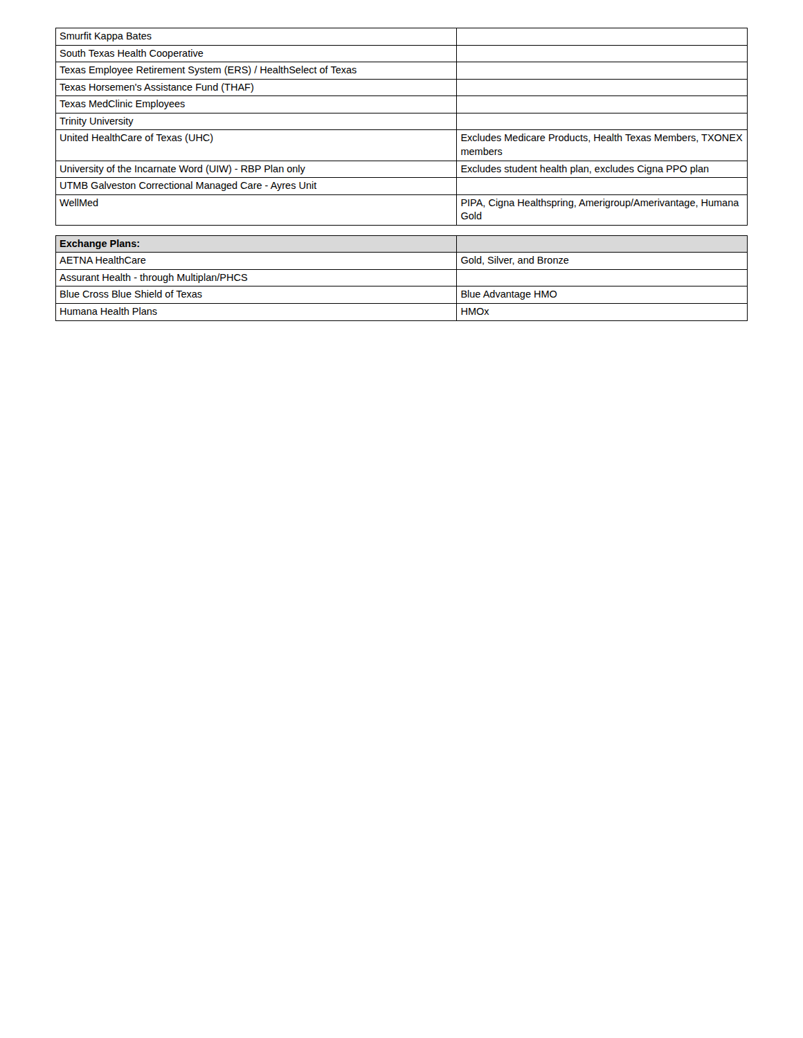| Smurfit Kappa Bates | |
| South Texas Health Cooperative | |
| Texas Employee Retirement System (ERS) / HealthSelect of Texas | |
| Texas Horsemen's Assistance Fund (THAF) | |
| Texas MedClinic Employees | |
| Trinity University | |
| United HealthCare of Texas (UHC) | Excludes Medicare Products, Health Texas Members, TXONEX members |
| University of the Incarnate Word (UIW) - RBP Plan only | Excludes student health plan, excludes Cigna PPO plan |
| UTMB Galveston Correctional Managed Care - Ayres Unit | |
| WellMed | PIPA, Cigna Healthspring, Amerigroup/Amerivantage, Humana Gold |
| Exchange Plans: | |
| AETNA HealthCare | Gold, Silver, and Bronze |
| Assurant Health - through Multiplan/PHCS | |
| Blue Cross Blue Shield of Texas | Blue Advantage HMO |
| Humana Health Plans | HMOx |